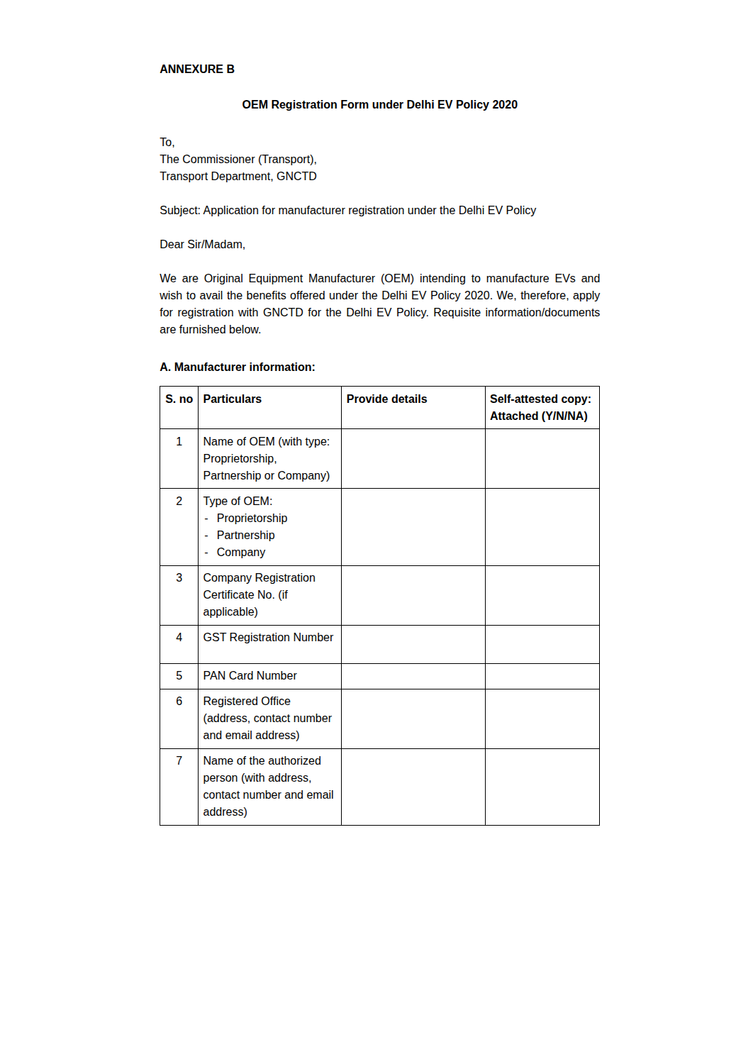ANNEXURE B
OEM Registration Form under Delhi EV Policy 2020
To,
The Commissioner (Transport),
Transport Department, GNCTD
Subject: Application for manufacturer registration under the Delhi EV Policy
Dear Sir/Madam,
We are Original Equipment Manufacturer (OEM) intending to manufacture EVs and wish to avail the benefits offered under the Delhi EV Policy 2020. We, therefore, apply for registration with GNCTD for the Delhi EV Policy. Requisite information/documents are furnished below.
A. Manufacturer information:
| S. no | Particulars | Provide details | Self-attested copy: Attached (Y/N/NA) |
| --- | --- | --- | --- |
| 1 | Name of OEM (with type: Proprietorship, Partnership or Company) | | |
| 2 | Type of OEM: Proprietorship Partnership Company | | |
| 3 | Company Registration Certificate No. (if applicable) | | |
| 4 | GST Registration Number | | |
| 5 | PAN Card Number | | |
| 6 | Registered Office (address, contact number and email address) | | |
| 7 | Name of the authorized person (with address, contact number and email address) | | |